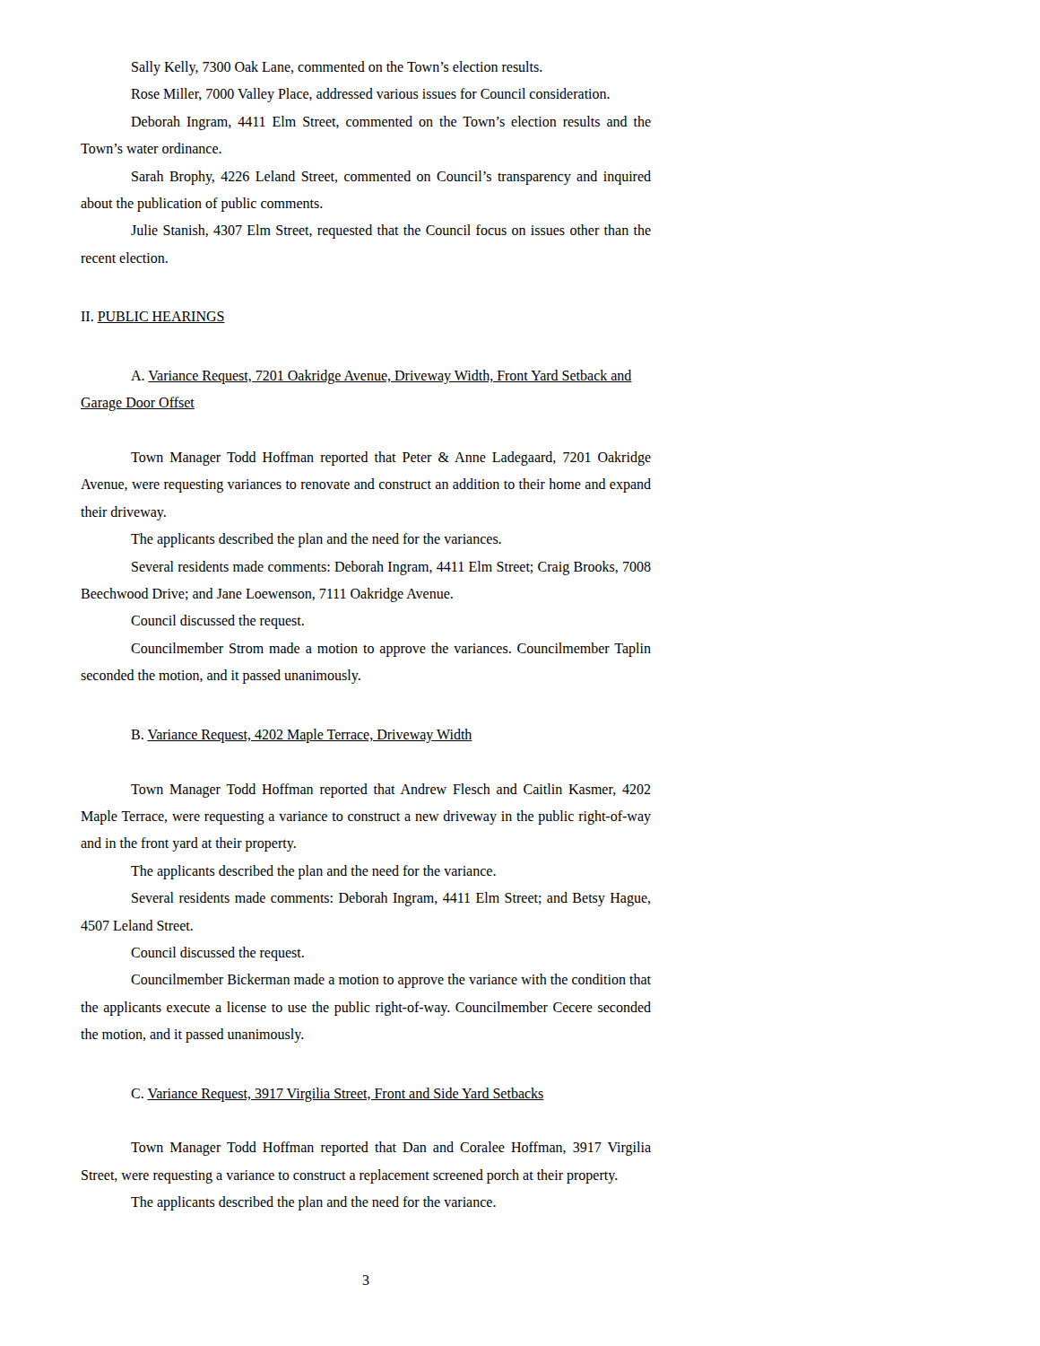Sally Kelly, 7300 Oak Lane, commented on the Town’s election results.
Rose Miller, 7000 Valley Place, addressed various issues for Council consideration.
Deborah Ingram, 4411 Elm Street, commented on the Town’s election results and the Town’s water ordinance.
Sarah Brophy, 4226 Leland Street, commented on Council’s transparency and inquired about the publication of public comments.
Julie Stanish, 4307 Elm Street, requested that the Council focus on issues other than the recent election.
II. PUBLIC HEARINGS
A. Variance Request, 7201 Oakridge Avenue, Driveway Width, Front Yard Setback and
Garage Door Offset
Town Manager Todd Hoffman reported that Peter & Anne Ladegaard, 7201 Oakridge Avenue, were requesting variances to renovate and construct an addition to their home and expand their driveway.
The applicants described the plan and the need for the variances.
Several residents made comments: Deborah Ingram, 4411 Elm Street; Craig Brooks, 7008 Beechwood Drive; and Jane Loewenson, 7111 Oakridge Avenue.
Council discussed the request.
Councilmember Strom made a motion to approve the variances. Councilmember Taplin seconded the motion, and it passed unanimously.
B. Variance Request, 4202 Maple Terrace, Driveway Width
Town Manager Todd Hoffman reported that Andrew Flesch and Caitlin Kasmer, 4202 Maple Terrace, were requesting a variance to construct a new driveway in the public right-of-way and in the front yard at their property.
The applicants described the plan and the need for the variance.
Several residents made comments: Deborah Ingram, 4411 Elm Street; and Betsy Hague, 4507 Leland Street.
Council discussed the request.
Councilmember Bickerman made a motion to approve the variance with the condition that the applicants execute a license to use the public right-of-way. Councilmember Cecere seconded the motion, and it passed unanimously.
C. Variance Request, 3917 Virgilia Street, Front and Side Yard Setbacks
Town Manager Todd Hoffman reported that Dan and Coralee Hoffman, 3917 Virgilia Street, were requesting a variance to construct a replacement screened porch at their property.
The applicants described the plan and the need for the variance.
3